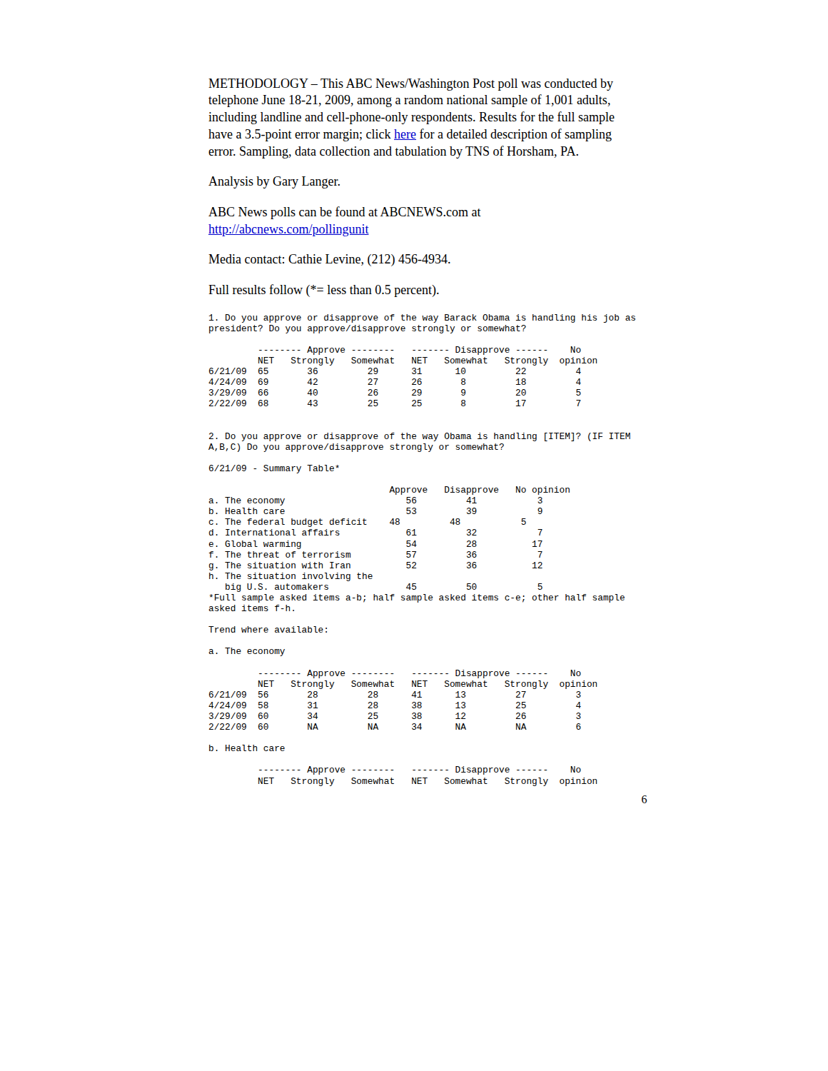METHODOLOGY – This ABC News/Washington Post poll was conducted by telephone June 18-21, 2009, among a random national sample of 1,001 adults, including landline and cell-phone-only respondents. Results for the full sample have a 3.5-point error margin; click here for a detailed description of sampling error. Sampling, data collection and tabulation by TNS of Horsham, PA.
Analysis by Gary Langer.
ABC News polls can be found at ABCNEWS.com at http://abcnews.com/pollingunit
Media contact: Cathie Levine, (212) 456-4934.
Full results follow (*= less than 0.5 percent).
1. Do you approve or disapprove of the way Barack Obama is handling his job as
president? Do you approve/disapprove strongly or somewhat?

         -------- Approve --------   ------- Disapprove ------    No
         NET   Strongly   Somewhat   NET   Somewhat   Strongly  opinion
6/21/09  65       36         29      31      10         22         4
4/24/09  69       42         27      26       8         18         4
3/29/09  66       40         26      29       9         20         5
2/22/09  68       43         25      25       8         17         7


2. Do you approve or disapprove of the way Obama is handling [ITEM]? (IF ITEM
A,B,C) Do you approve/disapprove strongly or somewhat?

6/21/09 - Summary Table*

                                 Approve   Disapprove   No opinion
a. The economy                      56         41           3
b. Health care                      53         39           9
c. The federal budget deficit    48         48           5
d. International affairs            61         32           7
e. Global warming                   54         28          17
f. The threat of terrorism          57         36           7
g. The situation with Iran          52         36          12
h. The situation involving the
   big U.S. automakers              45         50           5
*Full sample asked items a-b; half sample asked items c-e; other half sample
asked items f-h.

Trend where available:

a. The economy

         -------- Approve --------   ------- Disapprove ------    No
         NET   Strongly   Somewhat   NET   Somewhat   Strongly  opinion
6/21/09  56       28         28      41      13         27         3
4/24/09  58       31         28      38      13         25         4
3/29/09  60       34         25      38      12         26         3
2/22/09  60       NA         NA      34      NA         NA         6

b. Health care

         -------- Approve --------   ------- Disapprove ------    No
         NET   Strongly   Somewhat   NET   Somewhat   Strongly  opinion
6